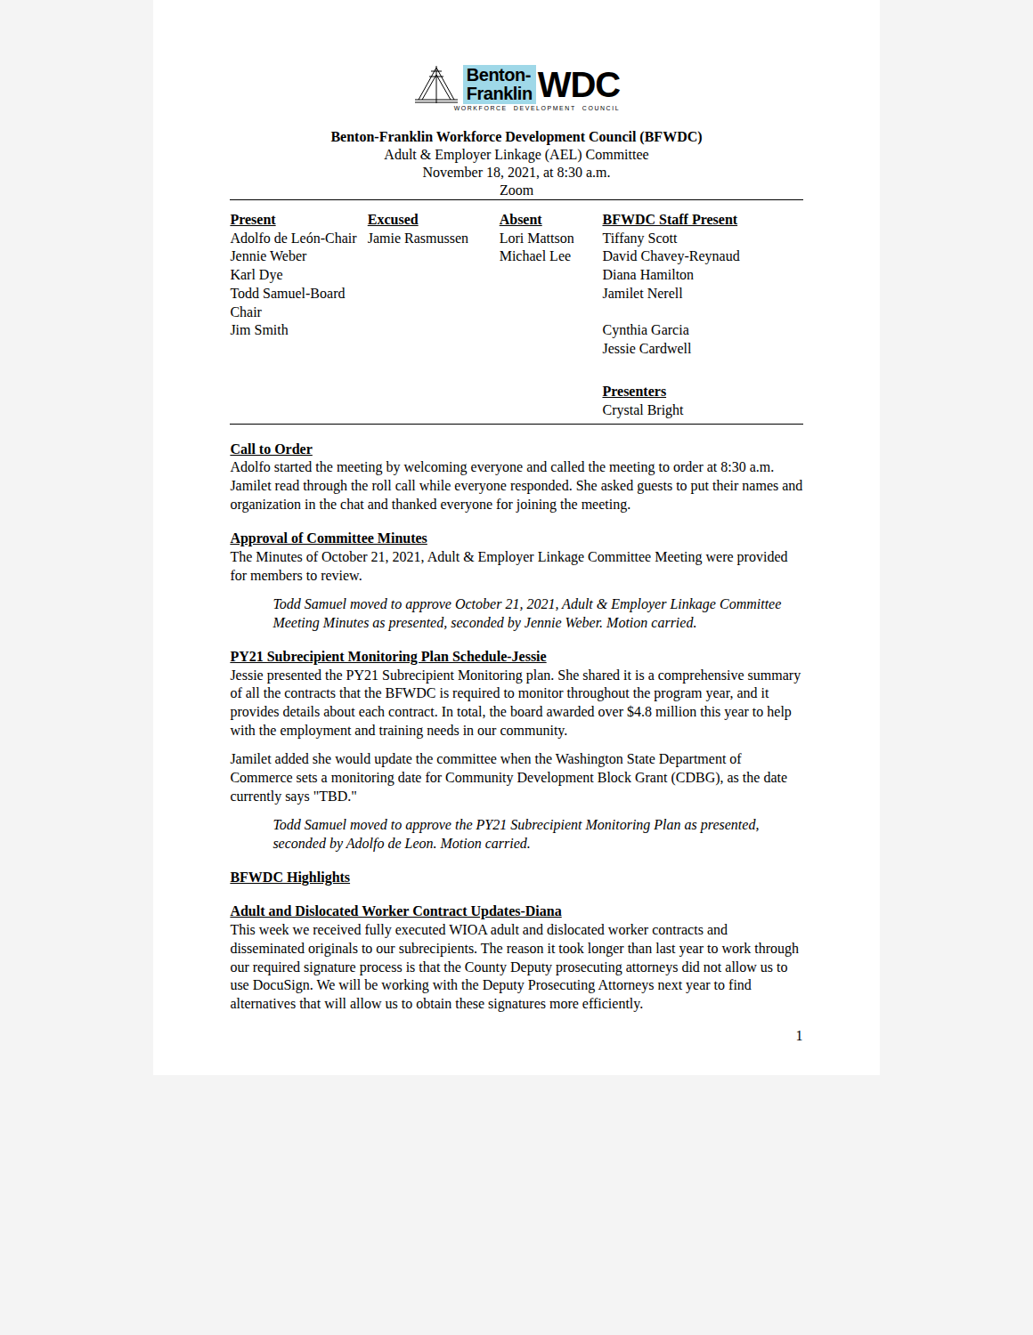Benton-
Franklin WDC
WORKFORCE DEVELOPMENT COUNCIL
Benton-Franklin Workforce Development Council (BFWDC)
Adult & Employer Linkage (AEL) Committee
November 18, 2021, at 8:30 a.m.
Zoom
| Present | Excused | Absent | BFWDC Staff Present |
| --- | --- | --- | --- |
| Adolfo de León-Chair | Jamie Rasmussen | Lori Mattson | Tiffany Scott |
| Jennie Weber | | Michael Lee | David Chavey-Reynaud |
| Karl Dye | | | Diana Hamilton |
| Todd Samuel-Board Chair | | | Jamilet Nerell |
| Jim Smith | | | Cynthia Garcia |
| | | | Jessie Cardwell |
| | | | Presenters |
| | | | Crystal Bright |
Call to Order
Adolfo started the meeting by welcoming everyone and called the meeting to order at 8:30 a.m. Jamilet read through the roll call while everyone responded. She asked guests to put their names and organization in the chat and thanked everyone for joining the meeting.
Approval of Committee Minutes
The Minutes of October 21, 2021, Adult & Employer Linkage Committee Meeting were provided for members to review.
Todd Samuel moved to approve October 21, 2021, Adult & Employer Linkage Committee Meeting Minutes as presented, seconded by Jennie Weber. Motion carried.
PY21 Subrecipient Monitoring Plan Schedule-Jessie
Jessie presented the PY21 Subrecipient Monitoring plan. She shared it is a comprehensive summary of all the contracts that the BFWDC is required to monitor throughout the program year, and it provides details about each contract. In total, the board awarded over $4.8 million this year to help with the employment and training needs in our community.
Jamilet added she would update the committee when the Washington State Department of Commerce sets a monitoring date for Community Development Block Grant (CDBG), as the date currently says "TBD."
Todd Samuel moved to approve the PY21 Subrecipient Monitoring Plan as presented, seconded by Adolfo de Leon. Motion carried.
BFWDC Highlights
Adult and Dislocated Worker Contract Updates-Diana
This week we received fully executed WIOA adult and dislocated worker contracts and disseminated originals to our subrecipients. The reason it took longer than last year to work through our required signature process is that the County Deputy prosecuting attorneys did not allow us to use DocuSign. We will be working with the Deputy Prosecuting Attorneys next year to find alternatives that will allow us to obtain these signatures more efficiently.
1